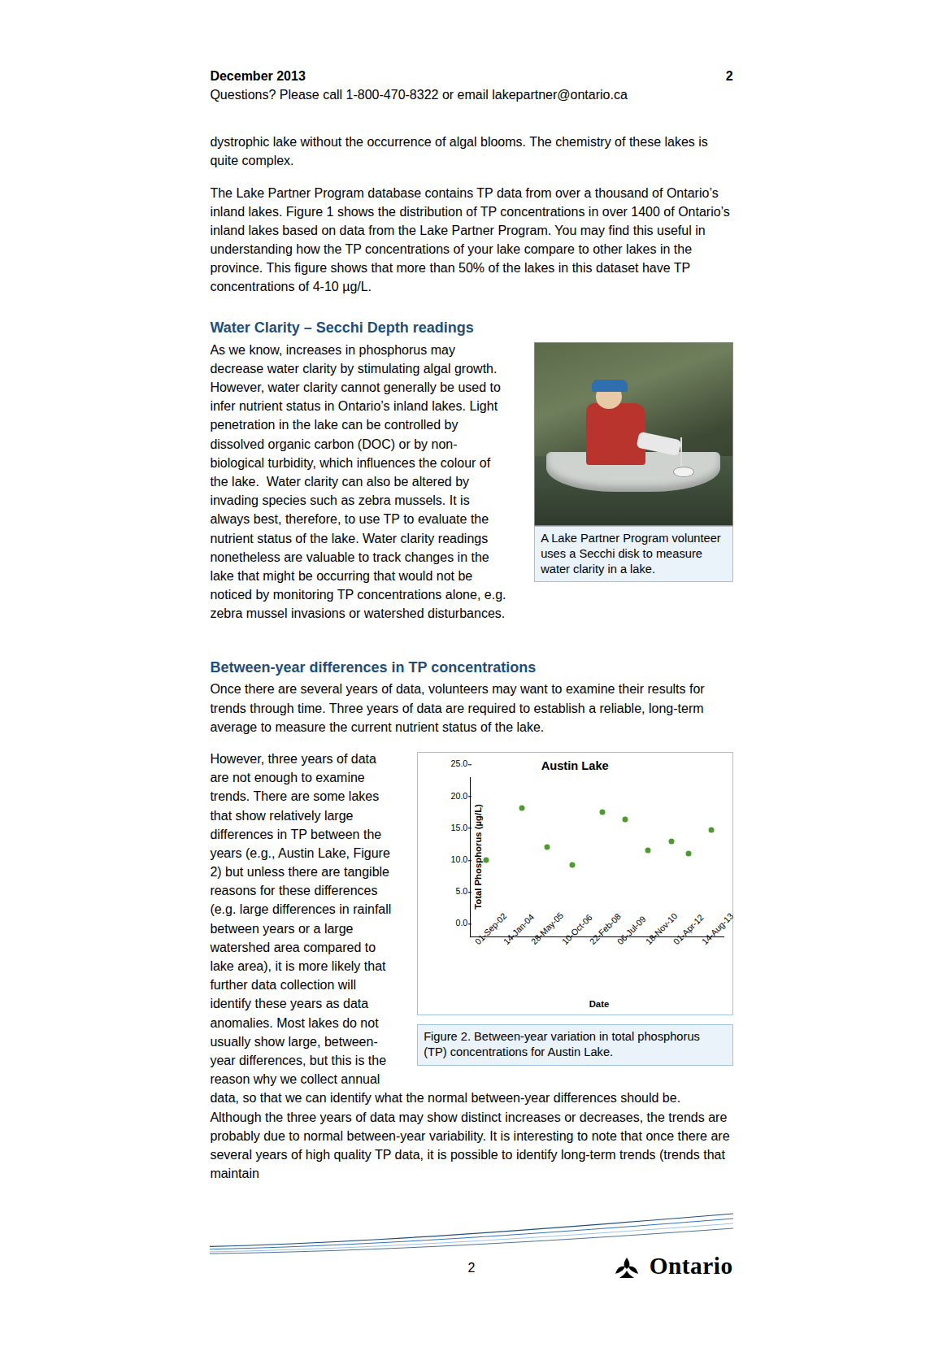December 2013
Questions? Please call 1-800-470-8322 or email lakepartner@ontario.ca
2
dystrophic lake without the occurrence of algal blooms. The chemistry of these lakes is quite complex.
The Lake Partner Program database contains TP data from over a thousand of Ontario’s inland lakes. Figure 1 shows the distribution of TP concentrations in over 1400 of Ontario’s inland lakes based on data from the Lake Partner Program. You may find this useful in understanding how the TP concentrations of your lake compare to other lakes in the province. This figure shows that more than 50% of the lakes in this dataset have TP concentrations of 4-10 µg/L.
Water Clarity – Secchi Depth readings
A Lake Partner Program volunteer uses a Secchi disk to measure water clarity in a lake.
As we know, increases in phosphorus may decrease water clarity by stimulating algal growth. However, water clarity cannot generally be used to infer nutrient status in Ontario’s inland lakes. Light penetration in the lake can be controlled by dissolved organic carbon (DOC) or by non-biological turbidity, which influences the colour of the lake. Water clarity can also be altered by invading species such as zebra mussels. It is always best, therefore, to use TP to evaluate the nutrient status of the lake. Water clarity readings nonetheless are valuable to track changes in the lake that might be occurring that would not be noticed by monitoring TP concentrations alone, e.g. zebra mussel invasions or watershed disturbances.
Between-year differences in TP concentrations
Once there are several years of data, volunteers may want to examine their results for trends through time. Three years of data are required to establish a reliable, long-term average to measure the current nutrient status of the lake.
Austin Lake
Total Phosphorus (µg/L)
25.0
20.0
15.0
10.0
5.0
0.0
01-Sep-02
14-Jan-04
28-May-05
10-Oct-06
22-Feb-08
06-Jul-09
18-Nov-10
01-Apr-12
14-Aug-13
Date
Figure 2. Between-year variation in total phosphorus (TP) concentrations for Austin Lake.
However, three years of data are not enough to examine trends. There are some lakes that show relatively large differences in TP between the years (e.g., Austin Lake, Figure 2) but unless there are tangible reasons for these differences (e.g. large differences in rainfall between years or a large watershed area compared to lake area), it is more likely that further data collection will identify these years as data anomalies. Most lakes do not usually show large, between-year differences, but this is the reason why we collect annual data, so that we can identify what the normal between-year differences should be. Although the three years of data may show distinct increases or decreases, the trends are probably due to normal between-year variability. It is interesting to note that once there are several years of high quality TP data, it is possible to identify long-term trends (trends that maintain
2
Ontario